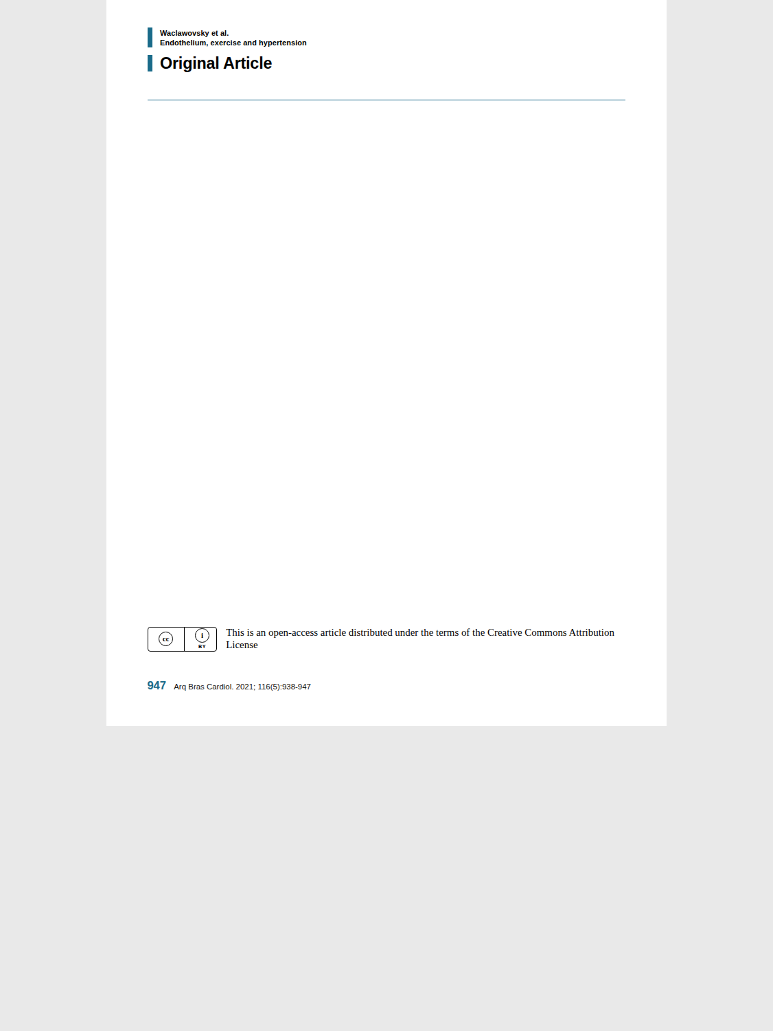Waclawovsky et al.
Endothelium, exercise and hypertension
Original Article
cc i BY This is an open-access article distributed under the terms of the Creative Commons Attribution License
947 Arq Bras Cardiol. 2021; 116(5):938-947